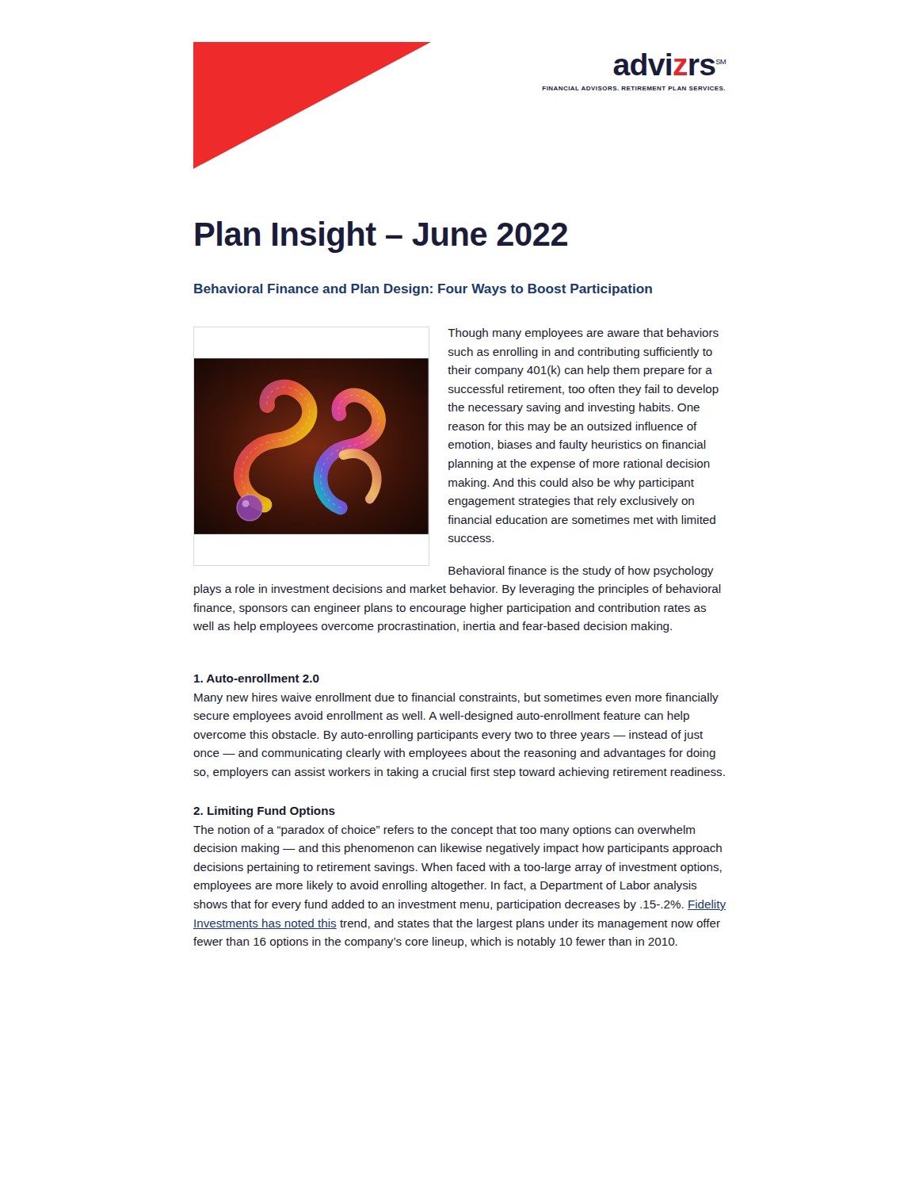advizrsSM
Financial Advisors. Retirement Plan Services.
Plan Insight – June 2022
Behavioral Finance and Plan Design: Four Ways to Boost Participation
Though many employees are aware that behaviors such as enrolling in and contributing sufficiently to their company 401(k) can help them prepare for a successful retirement, too often they fail to develop the necessary saving and investing habits. One reason for this may be an outsized influence of emotion, biases and faulty heuristics on financial planning at the expense of more rational decision making. And this could also be why participant engagement strategies that rely exclusively on financial education are sometimes met with limited success.
Behavioral finance is the study of how psychology plays a role in investment decisions and market behavior. By leveraging the principles of behavioral finance, sponsors can engineer plans to encourage higher participation and contribution rates as well as help employees overcome procrastination, inertia and fear-based decision making.
1. Auto-enrollment 2.0
Many new hires waive enrollment due to financial constraints, but sometimes even more financially secure employees avoid enrollment as well. A well-designed auto-enrollment feature can help overcome this obstacle. By auto-enrolling participants every two to three years — instead of just once — and communicating clearly with employees about the reasoning and advantages for doing so, employers can assist workers in taking a crucial first step toward achieving retirement readiness.
2. Limiting Fund Options
The notion of a “paradox of choice” refers to the concept that too many options can overwhelm decision making — and this phenomenon can likewise negatively impact how participants approach decisions pertaining to retirement savings. When faced with a too-large array of investment options, employees are more likely to avoid enrolling altogether. In fact, a Department of Labor analysis shows that for every fund added to an investment menu, participation decreases by .15-.2%. Fidelity Investments has noted this trend, and states that the largest plans under its management now offer fewer than 16 options in the company’s core lineup, which is notably 10 fewer than in 2010.